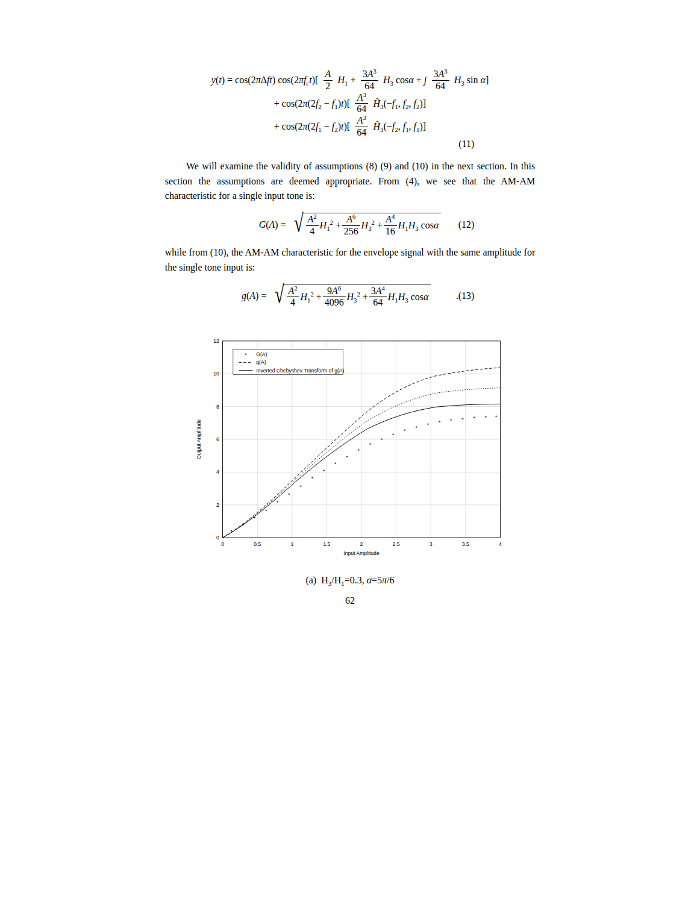y(t) = cos(2π Δft) cos(2πfct)[ A 2 H1 + 3A364 H3 cosα + j 3A364 H3 sin α]
+ cos(2π(2f2 − f1)t)[ A364 H̃3(−f1, f2, f2)]
+ cos(2π(2f1 − f2)t)[ A364 H̃3(−f2, f1, f1)]
(11)
We will examine the validity of assumptions (8) (9) and (10) in the next section. In this section the assumptions are deemed appropriate. From (4), we see that the AM-AM characteristic for a single input tone is:
G(A) = √ A24 H12 + A6256 H32 + A416 H1H3 cosα
(12)
while from (10), the AM-AM characteristic for the envelope signal with the same amplitude for the single tone input is:
g(A) = √ A24 H12 + 9A64096 H32 + 3A464 H1H3 cosα .
(13)
0 2 4 6 8 10 12 0 0.5 1 1.5 2 2.5 3 3.5 4 Input Amplitude Output Amplitude * * * * * * * * * * * * * * * * * * * * * * * * G(A) g(A) Inverted Chebyshev Transform of g(A) *
(a) H3/H1=0.3, α=5π/6
62